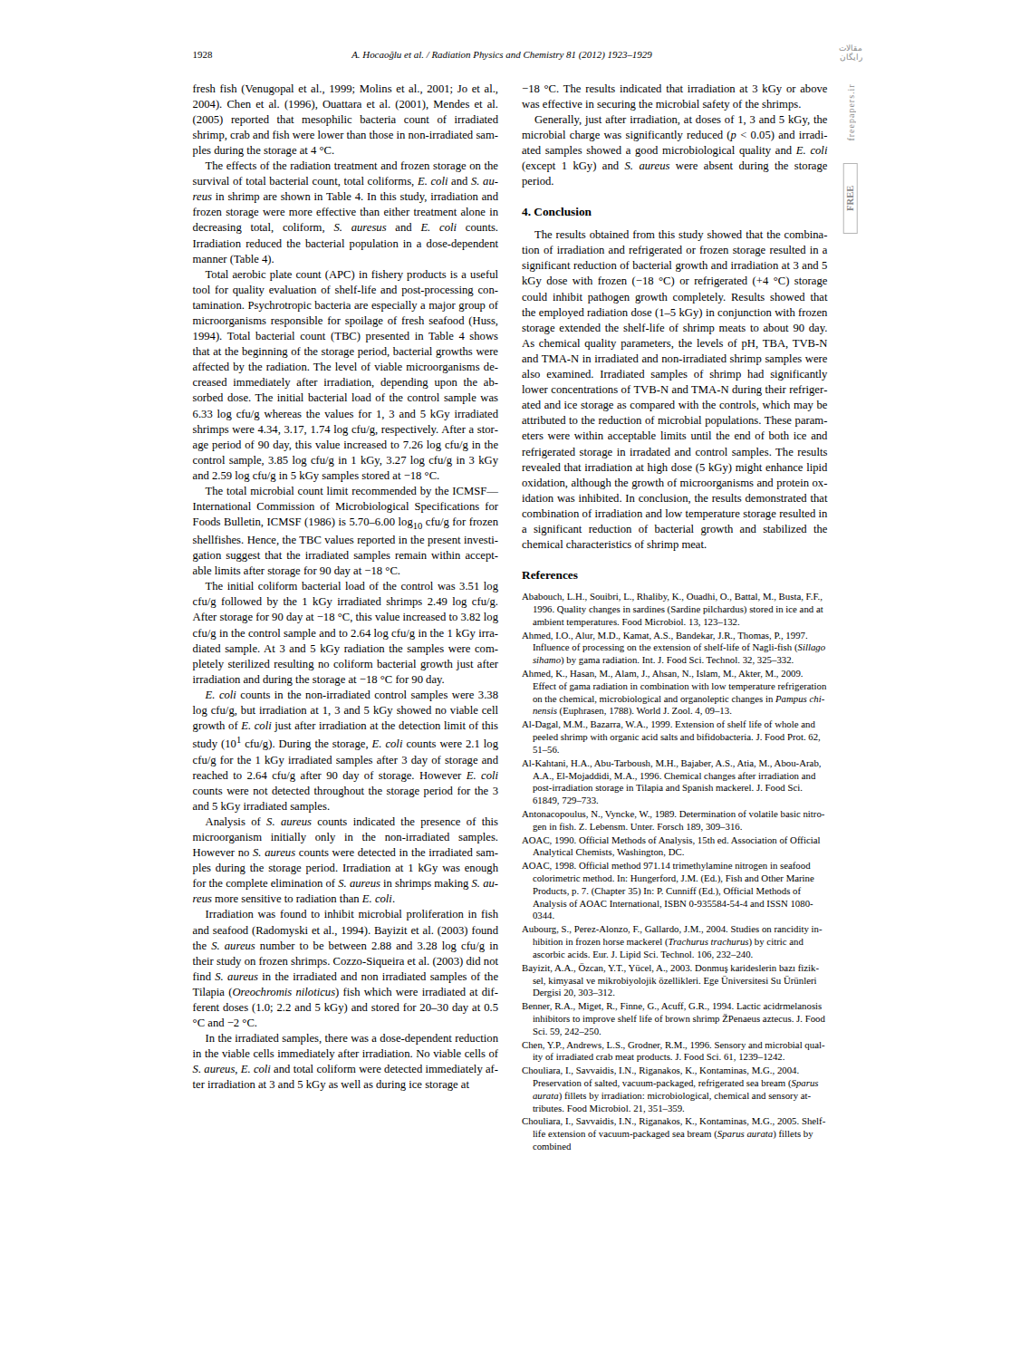مقالات رایگان
freepapers.ir
FREE
1928 A. Hocaoğlu et al. / Radiation Physics and Chemistry 81 (2012) 1923–1929
fresh fish (Venugopal et al., 1999; Molins et al., 2001; Jo et al., 2004). Chen et al. (1996), Ouattara et al. (2001), Mendes et al. (2005) reported that mesophilic bacteria count of irradiated shrimp, crab and fish were lower than those in non-irradiated samples during the storage at 4 °C.
The effects of the radiation treatment and frozen storage on the survival of total bacterial count, total coliforms, E. coli and S. aureus in shrimp are shown in Table 4. In this study, irradiation and frozen storage were more effective than either treatment alone in decreasing total, coliform, S. auresus and E. coli counts. Irradiation reduced the bacterial population in a dose-dependent manner (Table 4).
Total aerobic plate count (APC) in fishery products is a useful tool for quality evaluation of shelf-life and post-processing contamination. Psychrotropic bacteria are especially a major group of microorganisms responsible for spoilage of fresh seafood (Huss, 1994). Total bacterial count (TBC) presented in Table 4 shows that at the beginning of the storage period, bacterial growths were affected by the radiation. The level of viable microorganisms decreased immediately after irradiation, depending upon the absorbed dose. The initial bacterial load of the control sample was 6.33 log cfu/g whereas the values for 1, 3 and 5 kGy irradiated shrimps were 4.34, 3.17, 1.74 log cfu/g, respectively. After a storage period of 90 day, this value increased to 7.26 log cfu/g in the control sample, 3.85 log cfu/g in 1 kGy, 3.27 log cfu/g in 3 kGy and 2.59 log cfu/g in 5 kGy samples stored at −18 °C.
The total microbial count limit recommended by the ICMSF—International Commission of Microbiological Specifications for Foods Bulletin, ICMSF (1986) is 5.70–6.00 log10 cfu/g for frozen shellfishes. Hence, the TBC values reported in the present investigation suggest that the irradiated samples remain within acceptable limits after storage for 90 day at −18 °C.
The initial coliform bacterial load of the control was 3.51 log cfu/g followed by the 1 kGy irradiated shrimps 2.49 log cfu/g. After storage for 90 day at −18 °C, this value increased to 3.82 log cfu/g in the control sample and to 2.64 log cfu/g in the 1 kGy irradiated sample. At 3 and 5 kGy radiation the samples were completely sterilized resulting no coliform bacterial growth just after irradiation and during the storage at −18 °C for 90 day.
E. coli counts in the non-irradiated control samples were 3.38 log cfu/g, but irradiation at 1, 3 and 5 kGy showed no viable cell growth of E. coli just after irradiation at the detection limit of this study (101 cfu/g). During the storage, E. coli counts were 2.1 log cfu/g for the 1 kGy irradiated samples after 3 day of storage and reached to 2.64 cfu/g after 90 day of storage. However E. coli counts were not detected throughout the storage period for the 3 and 5 kGy irradiated samples.
Analysis of S. aureus counts indicated the presence of this microorganism initially only in the non-irradiated samples. However no S. aureus counts were detected in the irradiated samples during the storage period. Irradiation at 1 kGy was enough for the complete elimination of S. aureus in shrimps making S. aureus more sensitive to radiation than E. coli.
Irradiation was found to inhibit microbial proliferation in fish and seafood (Radomyski et al., 1994). Bayizit et al. (2003) found the S. aureus number to be between 2.88 and 3.28 log cfu/g in their study on frozen shrimps. Cozzo-Siqueira et al. (2003) did not find S. aureus in the irradiated and non irradiated samples of the Tilapia (Oreochromis niloticus) fish which were irradiated at different doses (1.0; 2.2 and 5 kGy) and stored for 20–30 day at 0.5 °C and −2 °C.
In the irradiated samples, there was a dose-dependent reduction in the viable cells immediately after irradiation. No viable cells of S. aureus, E. coli and total coliform were detected immediately after irradiation at 3 and 5 kGy as well as during ice storage at
−18 °C. The results indicated that irradiation at 3 kGy or above was effective in securing the microbial safety of the shrimps.
Generally, just after irradiation, at doses of 1, 3 and 5 kGy, the microbial charge was significantly reduced (p < 0.05) and irradiated samples showed a good microbiological quality and E. coli (except 1 kGy) and S. aureus were absent during the storage period.
4. Conclusion
The results obtained from this study showed that the combination of irradiation and refrigerated or frozen storage resulted in a significant reduction of bacterial growth and irradiation at 3 and 5 kGy dose with frozen (−18 °C) or refrigerated (+4 °C) storage could inhibit pathogen growth completely. Results showed that the employed radiation dose (1–5 kGy) in conjunction with frozen storage extended the shelf-life of shrimp meats to about 90 day. As chemical quality parameters, the levels of pH, TBA, TVB-N and TMA-N in irradiated and non-irradiated shrimp samples were also examined. Irradiated samples of shrimp had significantly lower concentrations of TVB-N and TMA-N during their refrigerated and ice storage as compared with the controls, which may be attributed to the reduction of microbial populations. These parameters were within acceptable limits until the end of both ice and refrigerated storage in irradated and control samples. The results revealed that irradiation at high dose (5 kGy) might enhance lipid oxidation, although the growth of microorganisms and protein oxidation was inhibited. In conclusion, the results demonstrated that combination of irradiation and low temperature storage resulted in a significant reduction of bacterial growth and stabilized the chemical characteristics of shrimp meat.
References
Ababouch, L.H., Souibri, L., Rhaliby, K., Ouadhi, O., Battal, M., Busta, F.F., 1996. Quality changes in sardines (Sardine pilchardus) stored in ice and at ambient temperatures. Food Microbiol. 13, 123–132.
Ahmed, I.O., Alur, M.D., Kamat, A.S., Bandekar, J.R., Thomas, P., 1997. Influence of processing on the extension of shelf-life of Nagli-fish (Sillago sihamo) by gama radiation. Int. J. Food Sci. Technol. 32, 325–332.
Ahmed, K., Hasan, M., Alam, J., Ahsan, N., Islam, M., Akter, M., 2009. Effect of gama radiation in combination with low temperature refrigeration on the chemical, microbiological and organoleptic changes in Pampus chinensis (Euphrasen, 1788). World J. Zool. 4, 09–13.
Al-Dagal, M.M., Bazarra, W.A., 1999. Extension of shelf life of whole and peeled shrimp with organic acid salts and bifidobacteria. J. Food Prot. 62, 51–56.
Al-Kahtani, H.A., Abu-Tarboush, M.H., Bajaber, A.S., Atia, M., Abou-Arab, A.A., El-Mojaddidi, M.A., 1996. Chemical changes after irradiation and post-irradiation storage in Tilapia and Spanish mackerel. J. Food Sci. 61849, 729–733.
Antonacopoulus, N., Vyncke, W., 1989. Determination of volatile basic nitrogen in fish. Z. Lebensm. Unter. Forsch 189, 309–316.
AOAC, 1990. Official Methods of Analysis, 15th ed. Association of Official Analytical Chemists, Washington, DC.
AOAC, 1998. Official method 971.14 trimethylamine nitrogen in seafood colorimetric method. In: Hungerford, J.M. (Ed.), Fish and Other Marine Products, p. 7. (Chapter 35) In: P. Cunniff (Ed.), Official Methods of Analysis of AOAC International, ISBN 0-935584-54-4 and ISSN 1080-0344.
Aubourg, S., Perez-Alonzo, F., Gallardo, J.M., 2004. Studies on rancidity inhibition in frozen horse mackerel (Trachurus trachurus) by citric and ascorbic acids. Eur. J. Lipid Sci. Technol. 106, 232–240.
Bayizit, A.A., Özcan, Y.T., Yücel, A., 2003. Donmuş karideslerin bazı fiziksel, kimyasal ve mikrobiyolojik özellikleri. Ege Üniversitesi Su Ürünleri Dergisi 20, 303–312.
Benner, R.A., Miget, R., Finne, G., Acuff, G.R., 1994. Lactic acidrmelanosis inhibitors to improve shelf life of brown shrimp ŽPenaeus aztecus. J. Food Sci. 59, 242–250.
Chen, Y.P., Andrews, L.S., Grodner, R.M., 1996. Sensory and microbial quality of irradiated crab meat products. J. Food Sci. 61, 1239–1242.
Chouliara, I., Savvaidis, I.N., Riganakos, K., Kontaminas, M.G., 2004. Preservation of salted, vacuum-packaged, refrigerated sea bream (Sparus aurata) fillets by irradiation: microbiological, chemical and sensory attributes. Food Microbiol. 21, 351–359.
Chouliara, I., Savvaidis, I.N., Riganakos, K., Kontaminas, M.G., 2005. Shelf-life extension of vacuum-packaged sea bream (Sparus aurata) fillets by combined